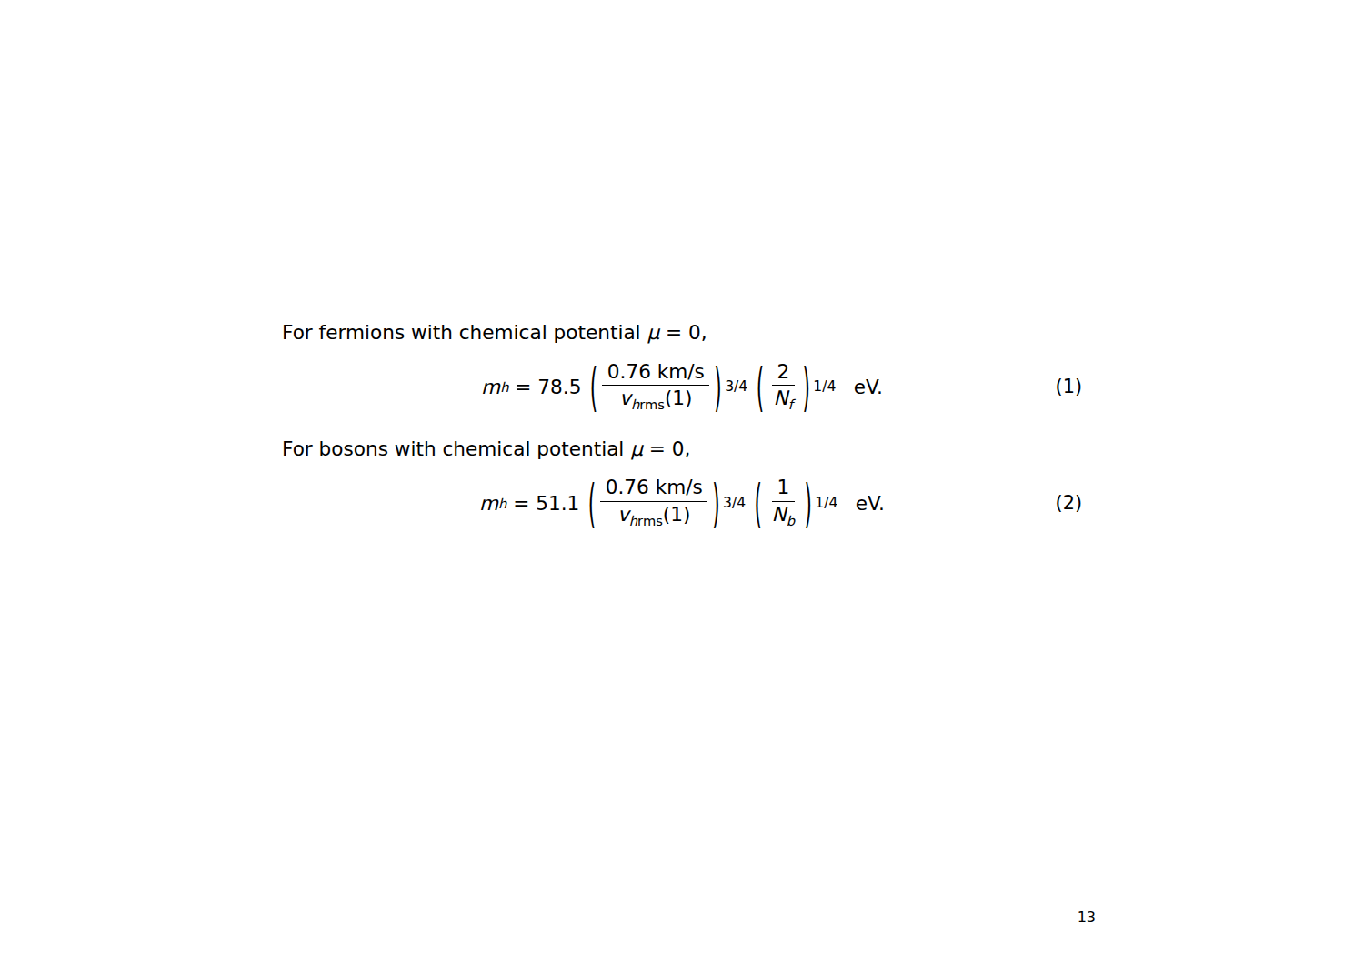For fermions with chemical potential μ = 0,
mh = 78.5 ( 0.76 km/s vhrms(1) ) 3/4 ( 2 Nf ) 1/4 eV. (1)
For bosons with chemical potential μ = 0,
mh = 51.1 ( 0.76 km/s vhrms(1) ) 3/4 ( 1 Nb ) 1/4 eV. (2)
13